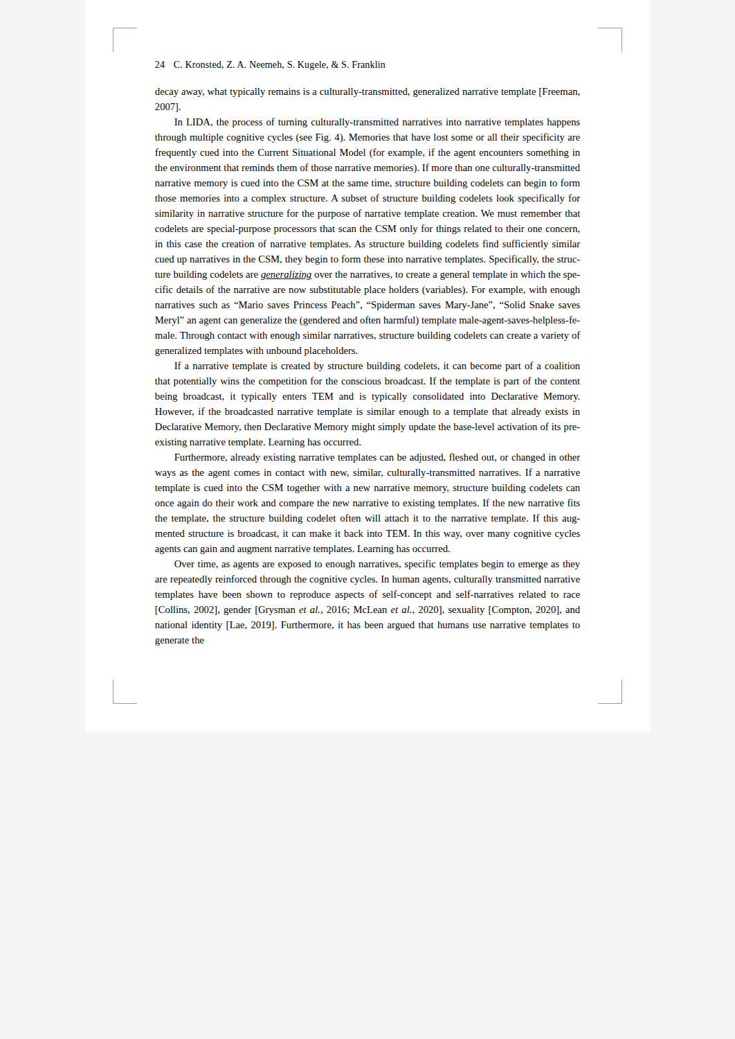24 C. Kronsted, Z. A. Neemeh, S. Kugele, & S. Franklin
decay away, what typically remains is a culturally-transmitted, generalized narrative template [Freeman, 2007].
In LIDA, the process of turning culturally-transmitted narratives into narrative templates happens through multiple cognitive cycles (see Fig. 4). Memories that have lost some or all their specificity are frequently cued into the Current Situational Model (for example, if the agent encounters something in the environment that reminds them of those narrative memories). If more than one culturally-transmitted narrative memory is cued into the CSM at the same time, structure building codelets can begin to form those memories into a complex structure. A subset of structure building codelets look specifically for similarity in narrative structure for the purpose of narrative template creation. We must remember that codelets are special-purpose processors that scan the CSM only for things related to their one concern, in this case the creation of narrative templates. As structure building codelets find sufficiently similar cued up narratives in the CSM, they begin to form these into narrative templates. Specifically, the structure building codelets are generalizing over the narratives, to create a general template in which the specific details of the narrative are now substitutable place holders (variables). For example, with enough narratives such as “Mario saves Princess Peach”, “Spiderman saves Mary-Jane”, “Solid Snake saves Meryl” an agent can generalize the (gendered and often harmful) template male-agent-saves-helpless-female. Through contact with enough similar narratives, structure building codelets can create a variety of generalized templates with unbound placeholders.
If a narrative template is created by structure building codelets, it can become part of a coalition that potentially wins the competition for the conscious broadcast. If the template is part of the content being broadcast, it typically enters TEM and is typically consolidated into Declarative Memory. However, if the broadcasted narrative template is similar enough to a template that already exists in Declarative Memory, then Declarative Memory might simply update the base-level activation of its preexisting narrative template. Learning has occurred.
Furthermore, already existing narrative templates can be adjusted, fleshed out, or changed in other ways as the agent comes in contact with new, similar, culturally-transmitted narratives. If a narrative template is cued into the CSM together with a new narrative memory, structure building codelets can once again do their work and compare the new narrative to existing templates. If the new narrative fits the template, the structure building codelet often will attach it to the narrative template. If this augmented structure is broadcast, it can make it back into TEM. In this way, over many cognitive cycles agents can gain and augment narrative templates. Learning has occurred.
Over time, as agents are exposed to enough narratives, specific templates begin to emerge as they are repeatedly reinforced through the cognitive cycles. In human agents, culturally transmitted narrative templates have been shown to reproduce aspects of self-concept and self-narratives related to race [Collins, 2002], gender [Grysman et al., 2016; McLean et al., 2020], sexuality [Compton, 2020], and national identity [Lae, 2019]. Furthermore, it has been argued that humans use narrative templates to generate the